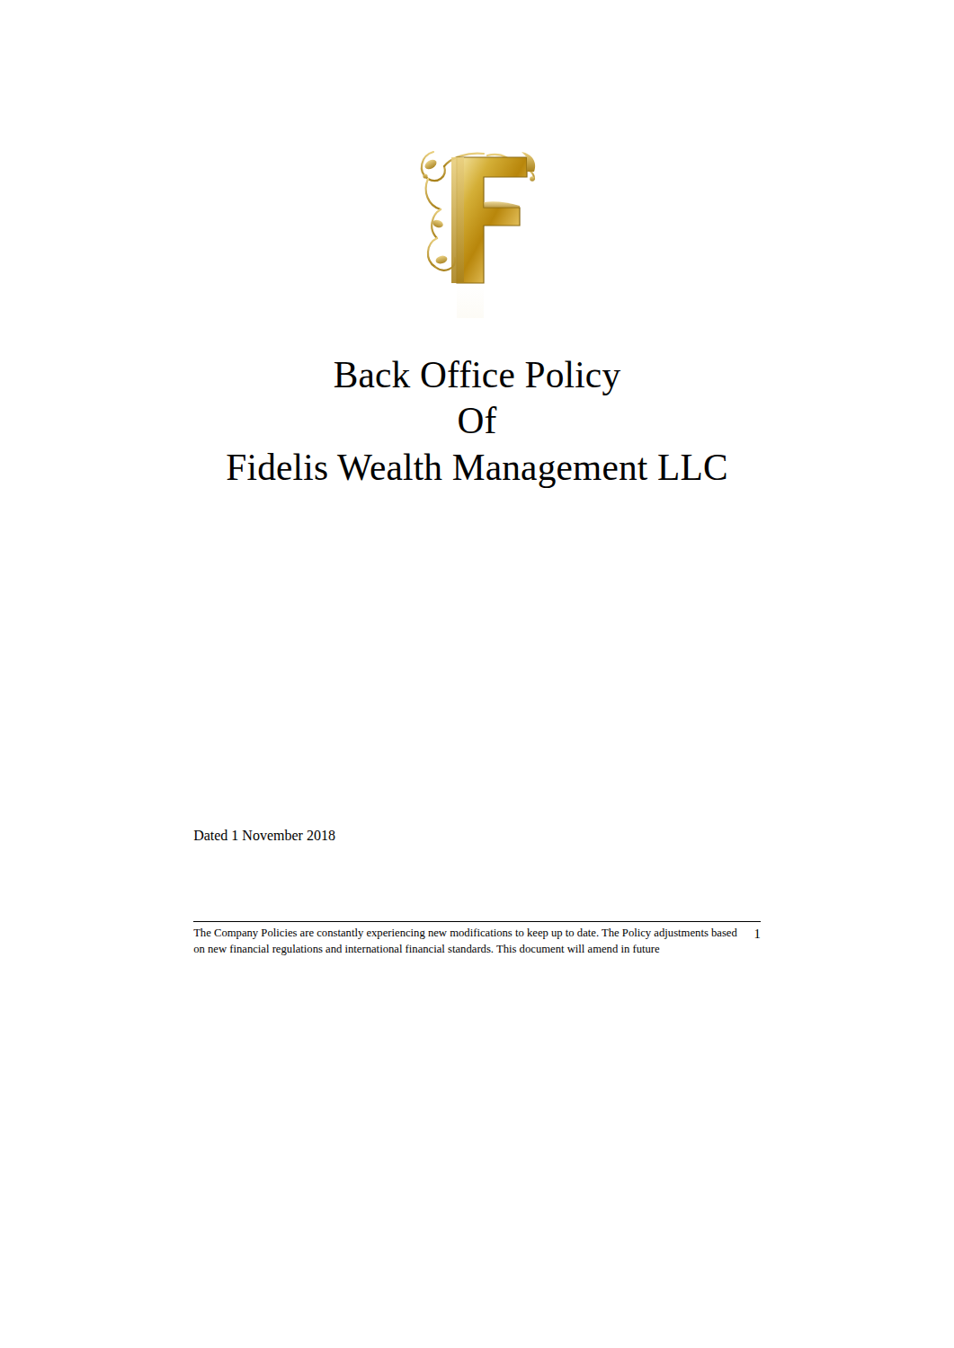Back Office Policy Of Fidelis Wealth Management LLC
Dated 1 November 2018
The Company Policies are constantly experiencing new modifications to keep up to date. The Policy adjustments based on new financial regulations and international financial standards. This document will amend in future
1